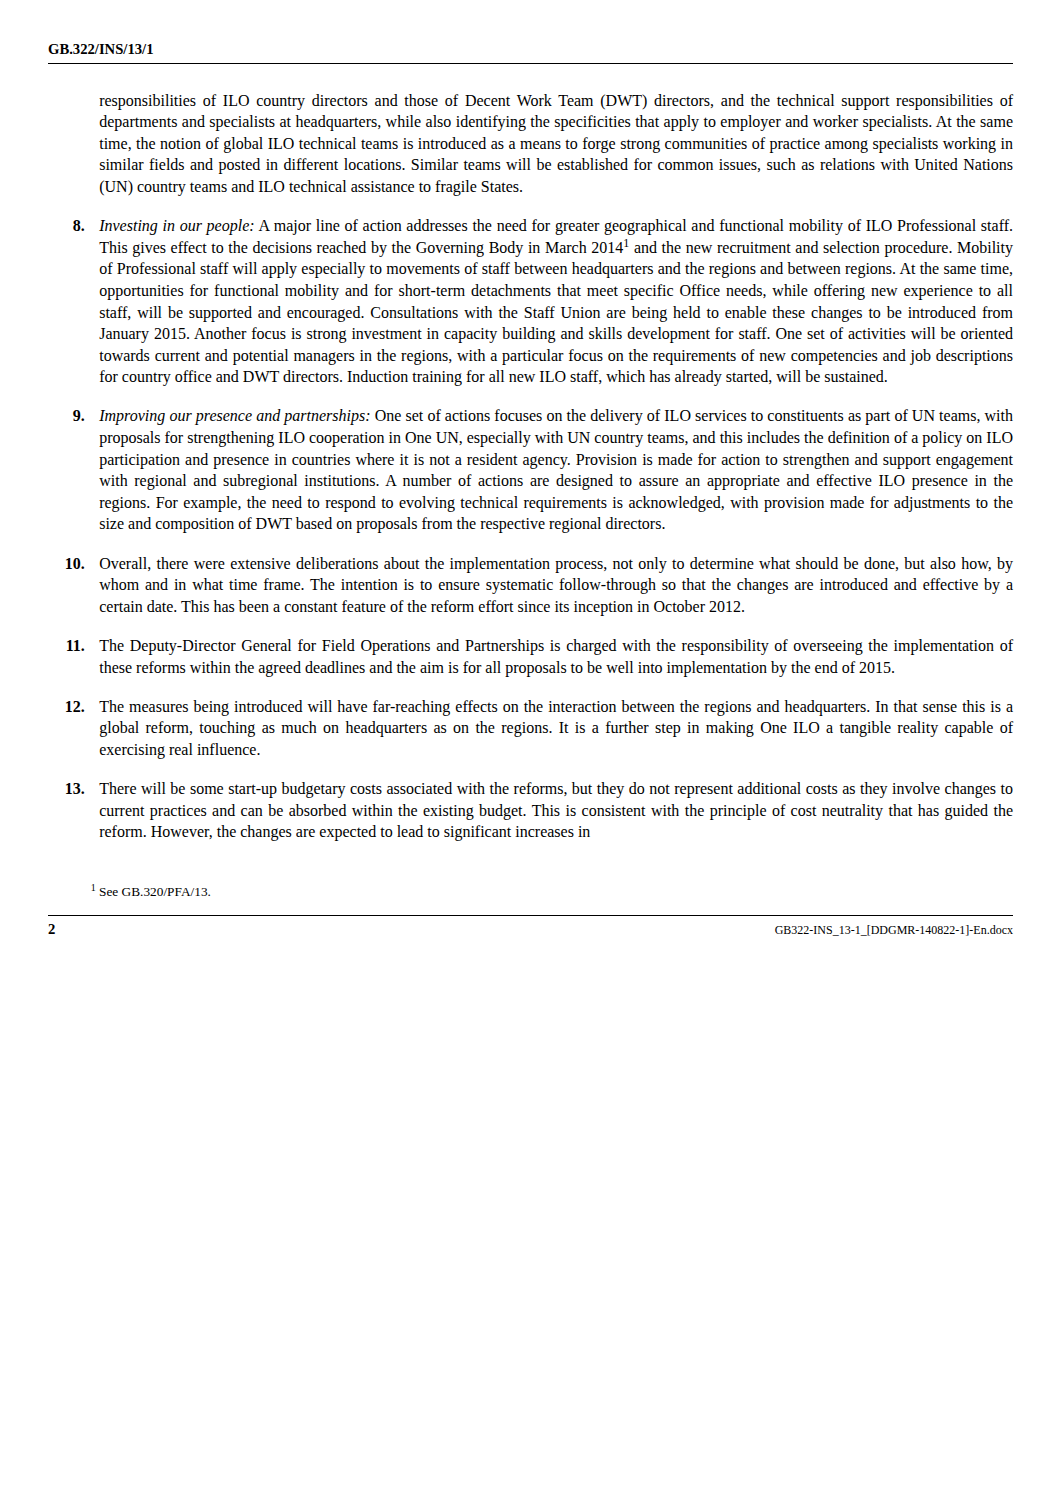GB.322/INS/13/1
responsibilities of ILO country directors and those of Decent Work Team (DWT) directors, and the technical support responsibilities of departments and specialists at headquarters, while also identifying the specificities that apply to employer and worker specialists. At the same time, the notion of global ILO technical teams is introduced as a means to forge strong communities of practice among specialists working in similar fields and posted in different locations. Similar teams will be established for common issues, such as relations with United Nations (UN) country teams and ILO technical assistance to fragile States.
8.
Investing in our people: A major line of action addresses the need for greater geographical and functional mobility of ILO Professional staff. This gives effect to the decisions reached by the Governing Body in March 20141 and the new recruitment and selection procedure. Mobility of Professional staff will apply especially to movements of staff between headquarters and the regions and between regions. At the same time, opportunities for functional mobility and for short-term detachments that meet specific Office needs, while offering new experience to all staff, will be supported and encouraged. Consultations with the Staff Union are being held to enable these changes to be introduced from January 2015. Another focus is strong investment in capacity building and skills development for staff. One set of activities will be oriented towards current and potential managers in the regions, with a particular focus on the requirements of new competencies and job descriptions for country office and DWT directors. Induction training for all new ILO staff, which has already started, will be sustained.
9.
Improving our presence and partnerships: One set of actions focuses on the delivery of ILO services to constituents as part of UN teams, with proposals for strengthening ILO cooperation in One UN, especially with UN country teams, and this includes the definition of a policy on ILO participation and presence in countries where it is not a resident agency. Provision is made for action to strengthen and support engagement with regional and subregional institutions. A number of actions are designed to assure an appropriate and effective ILO presence in the regions. For example, the need to respond to evolving technical requirements is acknowledged, with provision made for adjustments to the size and composition of DWT based on proposals from the respective regional directors.
10.
Overall, there were extensive deliberations about the implementation process, not only to determine what should be done, but also how, by whom and in what time frame. The intention is to ensure systematic follow-through so that the changes are introduced and effective by a certain date. This has been a constant feature of the reform effort since its inception in October 2012.
11.
The Deputy-Director General for Field Operations and Partnerships is charged with the responsibility of overseeing the implementation of these reforms within the agreed deadlines and the aim is for all proposals to be well into implementation by the end of 2015.
12.
The measures being introduced will have far-reaching effects on the interaction between the regions and headquarters. In that sense this is a global reform, touching as much on headquarters as on the regions. It is a further step in making One ILO a tangible reality capable of exercising real influence.
13.
There will be some start-up budgetary costs associated with the reforms, but they do not represent additional costs as they involve changes to current practices and can be absorbed within the existing budget. This is consistent with the principle of cost neutrality that has guided the reform. However, the changes are expected to lead to significant increases in
1 See GB.320/PFA/13.
2
GB322-INS_13-1_[DDGMR-140822-1]-En.docx